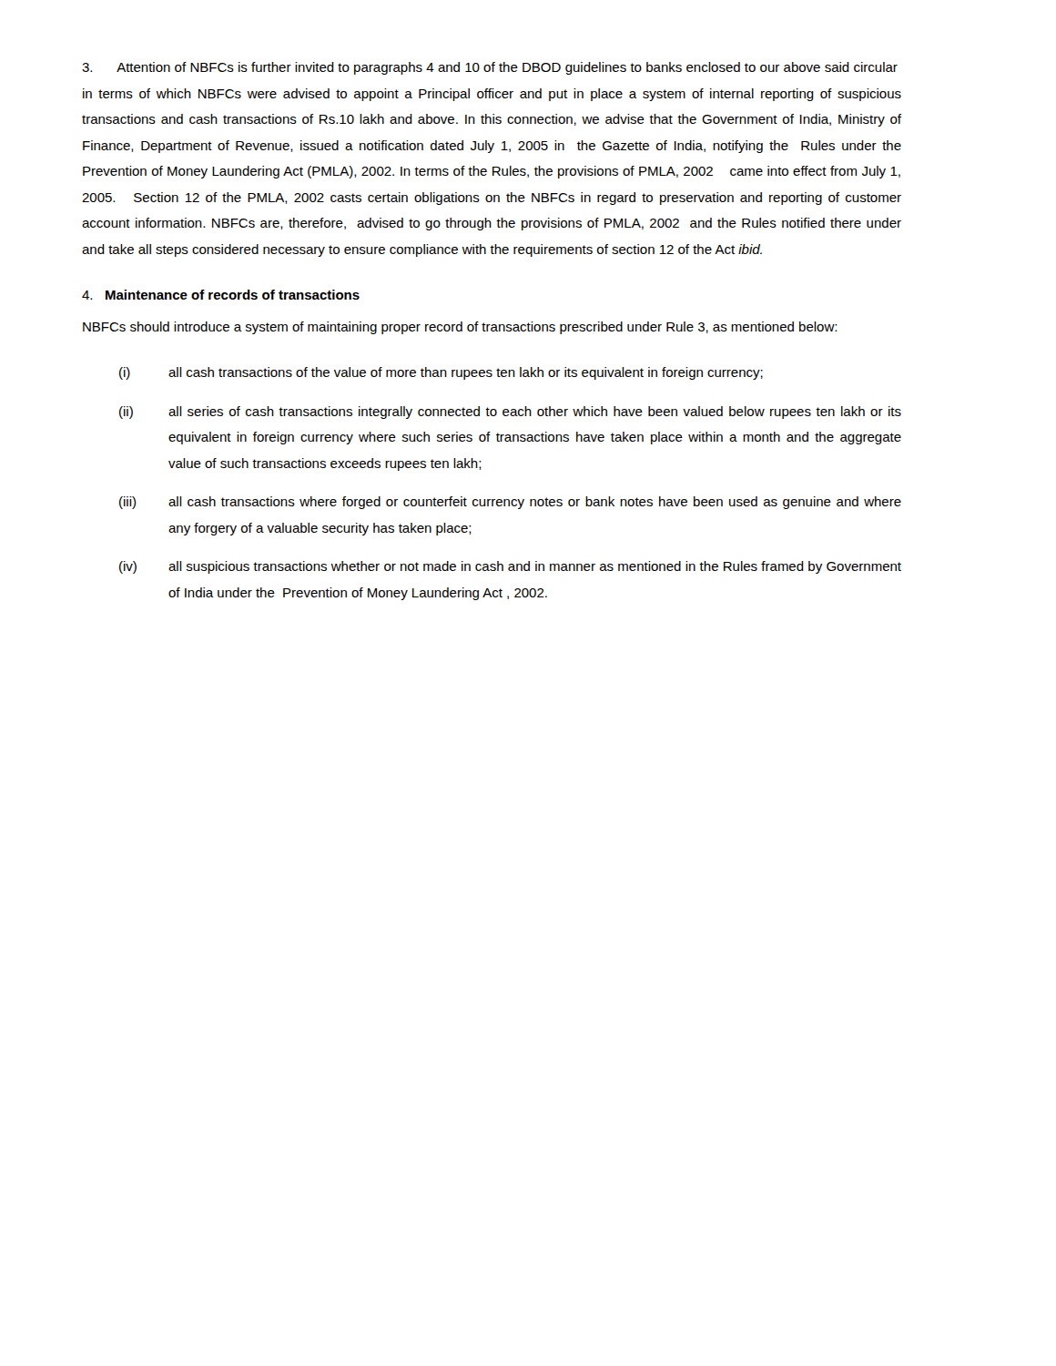3. Attention of NBFCs is further invited to paragraphs 4 and 10 of the DBOD guidelines to banks enclosed to our above said circular in terms of which NBFCs were advised to appoint a Principal officer and put in place a system of internal reporting of suspicious transactions and cash transactions of Rs.10 lakh and above. In this connection, we advise that the Government of India, Ministry of Finance, Department of Revenue, issued a notification dated July 1, 2005 in the Gazette of India, notifying the Rules under the Prevention of Money Laundering Act (PMLA), 2002. In terms of the Rules, the provisions of PMLA, 2002 came into effect from July 1, 2005. Section 12 of the PMLA, 2002 casts certain obligations on the NBFCs in regard to preservation and reporting of customer account information. NBFCs are, therefore, advised to go through the provisions of PMLA, 2002 and the Rules notified there under and take all steps considered necessary to ensure compliance with the requirements of section 12 of the Act ibid.
4.
Maintenance of records of transactions
NBFCs should introduce a system of maintaining proper record of transactions prescribed under Rule 3, as mentioned below:
(i) all cash transactions of the value of more than rupees ten lakh or its equivalent in foreign currency;
(ii) all series of cash transactions integrally connected to each other which have been valued below rupees ten lakh or its equivalent in foreign currency where such series of transactions have taken place within a month and the aggregate value of such transactions exceeds rupees ten lakh;
(iii) all cash transactions where forged or counterfeit currency notes or bank notes have been used as genuine and where any forgery of a valuable security has taken place;
(iv) all suspicious transactions whether or not made in cash and in manner as mentioned in the Rules framed by Government of India under the Prevention of Money Laundering Act , 2002.